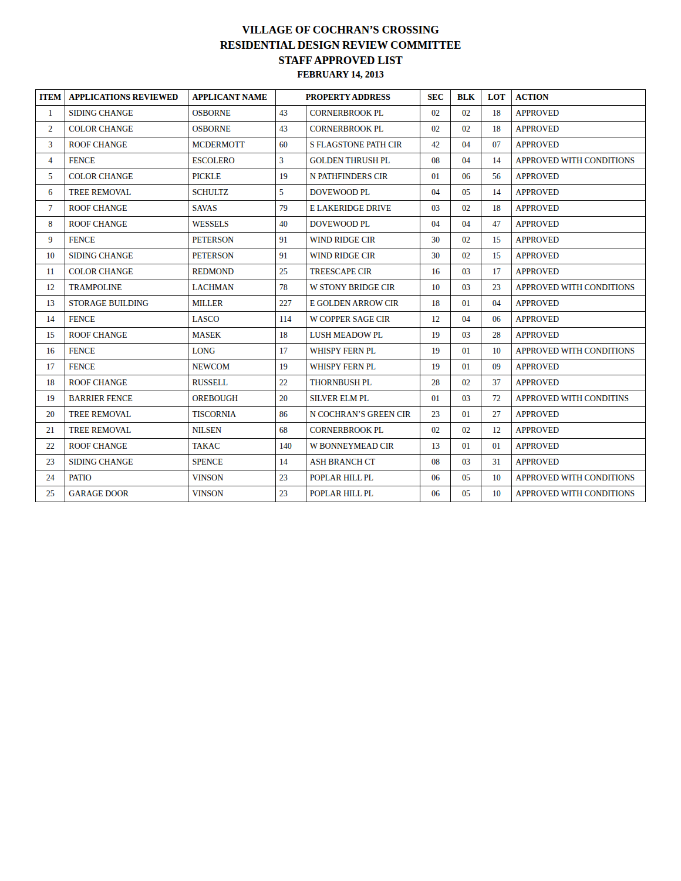VILLAGE OF COCHRAN’S CROSSING
RESIDENTIAL DESIGN REVIEW COMMITTEE
STAFF APPROVED LIST
FEBRUARY 14, 2013
| ITEM | APPLICATIONS REVIEWED | APPLICANT NAME | PROPERTY ADDRESS | SEC | BLK | LOT | ACTION |
| --- | --- | --- | --- | --- | --- | --- | --- |
| 1 | SIDING CHANGE | OSBORNE | 43 | CORNERBROOK PL | 02 | 02 | 18 | APPROVED |
| 2 | COLOR CHANGE | OSBORNE | 43 | CORNERBROOK PL | 02 | 02 | 18 | APPROVED |
| 3 | ROOF CHANGE | MCDERMOTT | 60 | S FLAGSTONE PATH CIR | 42 | 04 | 07 | APPROVED |
| 4 | FENCE | ESCOLERO | 3 | GOLDEN THRUSH PL | 08 | 04 | 14 | APPROVED WITH CONDITIONS |
| 5 | COLOR CHANGE | PICKLE | 19 | N PATHFINDERS CIR | 01 | 06 | 56 | APPROVED |
| 6 | TREE REMOVAL | SCHULTZ | 5 | DOVEWOOD PL | 04 | 05 | 14 | APPROVED |
| 7 | ROOF CHANGE | SAVAS | 79 | E LAKERIDGE DRIVE | 03 | 02 | 18 | APPROVED |
| 8 | ROOF CHANGE | WESSELS | 40 | DOVEWOOD PL | 04 | 04 | 47 | APPROVED |
| 9 | FENCE | PETERSON | 91 | WIND RIDGE CIR | 30 | 02 | 15 | APPROVED |
| 10 | SIDING CHANGE | PETERSON | 91 | WIND RIDGE CIR | 30 | 02 | 15 | APPROVED |
| 11 | COLOR CHANGE | REDMOND | 25 | TREESCAPE CIR | 16 | 03 | 17 | APPROVED |
| 12 | TRAMPOLINE | LACHMAN | 78 | W STONY BRIDGE CIR | 10 | 03 | 23 | APPROVED WITH CONDITIONS |
| 13 | STORAGE BUILDING | MILLER | 227 | E GOLDEN ARROW CIR | 18 | 01 | 04 | APPROVED |
| 14 | FENCE | LASCO | 114 | W COPPER SAGE CIR | 12 | 04 | 06 | APPROVED |
| 15 | ROOF CHANGE | MASEK | 18 | LUSH MEADOW PL | 19 | 03 | 28 | APPROVED |
| 16 | FENCE | LONG | 17 | WHISPY FERN PL | 19 | 01 | 10 | APPROVED WITH CONDITIONS |
| 17 | FENCE | NEWCOM | 19 | WHISPY FERN PL | 19 | 01 | 09 | APPROVED |
| 18 | ROOF CHANGE | RUSSELL | 22 | THORNBUSH PL | 28 | 02 | 37 | APPROVED |
| 19 | BARRIER FENCE | OREBOUGH | 20 | SILVER ELM PL | 01 | 03 | 72 | APPROVED WITH CONDITINS |
| 20 | TREE REMOVAL | TISCORNIA | 86 | N COCHRAN’S GREEN CIR | 23 | 01 | 27 | APPROVED |
| 21 | TREE REMOVAL | NILSEN | 68 | CORNERBROOK PL | 02 | 02 | 12 | APPROVED |
| 22 | ROOF CHANGE | TAKAC | 140 | W BONNEYMEAD CIR | 13 | 01 | 01 | APPROVED |
| 23 | SIDING CHANGE | SPENCE | 14 | ASH BRANCH CT | 08 | 03 | 31 | APPROVED |
| 24 | PATIO | VINSON | 23 | POPLAR HILL PL | 06 | 05 | 10 | APPROVED WITH CONDITIONS |
| 25 | GARAGE DOOR | VINSON | 23 | POPLAR HILL PL | 06 | 05 | 10 | APPROVED WITH CONDITIONS |